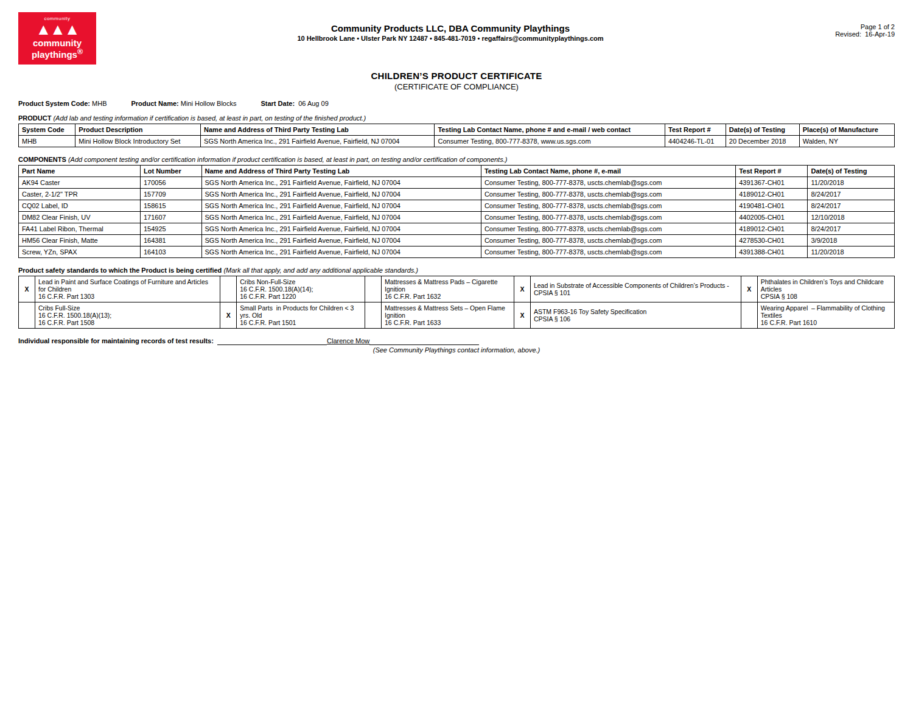community
▲▲▲
community
playthings®
Community Products LLC, DBA Community Playthings
10 Hellbrook Lane • Ulster Park NY 12487 • 845-481-7019 • regaffairs@communityplaythings.com
Page 1 of 2
Revised: 16-Apr-19
CHILDREN’S PRODUCT CERTIFICATE
(CERTIFICATE OF COMPLIANCE)
Product System Code: MHB
Product Name: Mini Hollow Blocks
Start Date: 06 Aug 09
PRODUCT (Add lab and testing information if certification is based, at least in part, on testing of the finished product.)
| System Code | Product Description | Name and Address of Third Party Testing Lab | Testing Lab Contact Name, phone # and e-mail / web contact | Test Report # | Date(s) of Testing | Place(s) of Manufacture |
| --- | --- | --- | --- | --- | --- | --- |
| MHB | Mini Hollow Block Introductory Set | SGS North America Inc., 291 Fairfield Avenue, Fairfield, NJ 07004 | Consumer Testing, 800-777-8378, www.us.sgs.com | 4404246-TL-01 | 20 December 2018 | Walden, NY |
COMPONENTS (Add component testing and/or certification information if product certification is based, at least in part, on testing and/or certification of components.)
| Part Name | Lot Number | Name and Address of Third Party Testing Lab | Testing Lab Contact Name, phone #, e-mail | Test Report # | Date(s) of Testing |
| --- | --- | --- | --- | --- | --- |
| AK94 Caster | 170056 | SGS North America Inc., 291 Fairfield Avenue, Fairfield, NJ 07004 | Consumer Testing, 800-777-8378, uscts.chemlab@sgs.com | 4391367-CH01 | 11/20/2018 |
| Caster, 2-1/2" TPR | 157709 | SGS North America Inc., 291 Fairfield Avenue, Fairfield, NJ 07004 | Consumer Testing, 800-777-8378, uscts.chemlab@sgs.com | 4189012-CH01 | 8/24/2017 |
| CQ02 Label, ID | 158615 | SGS North America Inc., 291 Fairfield Avenue, Fairfield, NJ 07004 | Consumer Testing, 800-777-8378, uscts.chemlab@sgs.com | 4190481-CH01 | 8/24/2017 |
| DM82 Clear Finish, UV | 171607 | SGS North America Inc., 291 Fairfield Avenue, Fairfield, NJ 07004 | Consumer Testing, 800-777-8378, uscts.chemlab@sgs.com | 4402005-CH01 | 12/10/2018 |
| FA41 Label Ribon, Thermal | 154925 | SGS North America Inc., 291 Fairfield Avenue, Fairfield, NJ 07004 | Consumer Testing, 800-777-8378, uscts.chemlab@sgs.com | 4189012-CH01 | 8/24/2017 |
| HM56 Clear Finish, Matte | 164381 | SGS North America Inc., 291 Fairfield Avenue, Fairfield, NJ 07004 | Consumer Testing, 800-777-8378, uscts.chemlab@sgs.com | 4278530-CH01 | 3/9/2018 |
| Screw, YZn, SPAX | 164103 | SGS North America Inc., 291 Fairfield Avenue, Fairfield, NJ 07004 | Consumer Testing, 800-777-8378, uscts.chemlab@sgs.com | 4391388-CH01 | 11/20/2018 |
Product safety standards to which the Product is being certified (Mark all that apply, and add any additional applicable standards.)
| X | Lead in Paint and Surface Coatings of Furniture and Articles for Children 16 C.F.R. Part 1303 | | Cribs Non-Full-Size 16 C.F.R. 1500.18(A)(14); 16 C.F.R. Part 1220 | | Mattresses & Mattress Pads – Cigarette Ignition 16 C.F.R. Part 1632 | X | Lead in Substrate of Accessible Components of Children’s Products - CPSIA § 101 | X | Phthalates in Children’s Toys and Childcare Articles CPSIA § 108 |
| | Cribs Full-Size 16 C.F.R. 1500.18(A)(13); 16 C.F.R. Part 1508 | X | Small Parts in Products for Children < 3 yrs. Old 16 C.F.R. Part 1501 | | Mattresses & Mattress Sets – Open Flame Ignition 16 C.F.R. Part 1633 | X | ASTM F963-16 Toy Safety Specification CPSIA § 106 | | Wearing Apparel – Flammability of Clothing Textiles 16 C.F.R. Part 1610 |
Individual responsible for maintaining records of test results: Clarence Mow
(See Community Playthings contact information, above.)